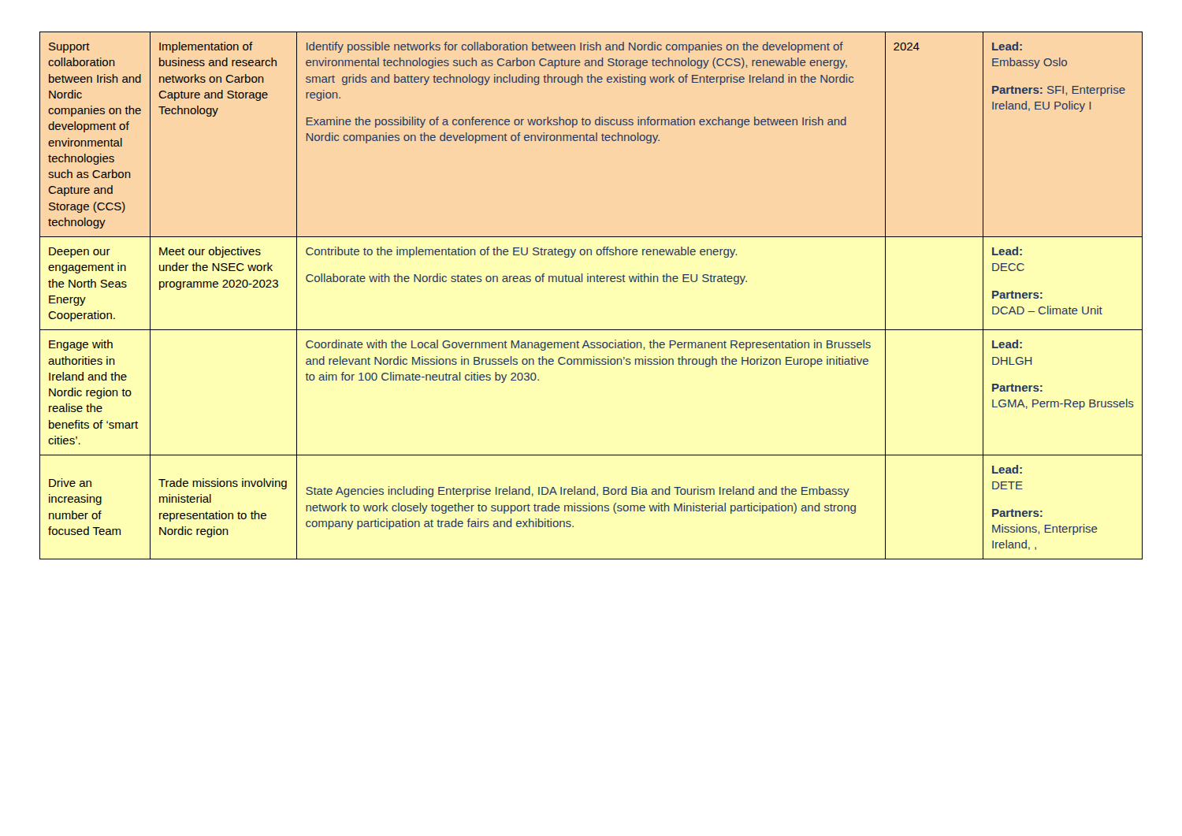| Support collaboration between Irish and Nordic companies on the development of environmental technologies such as Carbon Capture and Storage (CCS) technology | Implementation of business and research networks on Carbon Capture and Storage Technology | Identify possible networks for collaboration between Irish and Nordic companies on the development of environmental technologies such as Carbon Capture and Storage technology (CCS), renewable energy, smart grids and battery technology including through the existing work of Enterprise Ireland in the Nordic region. Examine the possibility of a conference or workshop to discuss information exchange between Irish and Nordic companies on the development of environmental technology. | 2024 | Lead: Embassy Oslo Partners: SFI, Enterprise Ireland, EU Policy I |
| Deepen our engagement in the North Seas Energy Cooperation. | Meet our objectives under the NSEC work programme 2020-2023 | Contribute to the implementation of the EU Strategy on offshore renewable energy. Collaborate with the Nordic states on areas of mutual interest within the EU Strategy. | | Lead: DECC Partners: DCAD – Climate Unit |
| Engage with authorities in Ireland and the Nordic region to realise the benefits of ‘smart cities’. | | Coordinate with the Local Government Management Association, the Permanent Representation in Brussels and relevant Nordic Missions in Brussels on the Commission’s mission through the Horizon Europe initiative to aim for 100 Climate-neutral cities by 2030. | | Lead: DHLGH Partners: LGMA, Perm-Rep Brussels |
| Drive an increasing number of focused Team | Trade missions involving ministerial representation to the Nordic region | State Agencies including Enterprise Ireland, IDA Ireland, Bord Bia and Tourism Ireland and the Embassy network to work closely together to support trade missions (some with Ministerial participation) and strong company participation at trade fairs and exhibitions. | | Lead: DETE Partners: Missions, Enterprise Ireland, , |